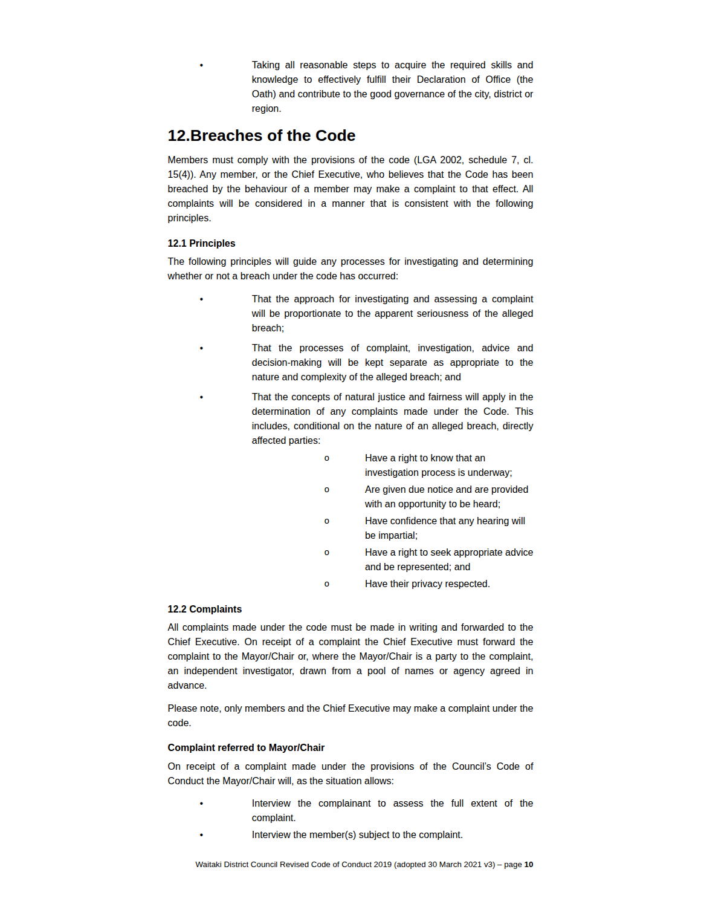Taking all reasonable steps to acquire the required skills and knowledge to effectively fulfill their Declaration of Office (the Oath) and contribute to the good governance of the city, district or region.
12. Breaches of the Code
Members must comply with the provisions of the code (LGA 2002, schedule 7, cl. 15(4)). Any member, or the Chief Executive, who believes that the Code has been breached by the behaviour of a member may make a complaint to that effect. All complaints will be considered in a manner that is consistent with the following principles.
12.1 Principles
The following principles will guide any processes for investigating and determining whether or not a breach under the code has occurred:
That the approach for investigating and assessing a complaint will be proportionate to the apparent seriousness of the alleged breach;
That the processes of complaint, investigation, advice and decision-making will be kept separate as appropriate to the nature and complexity of the alleged breach; and
That the concepts of natural justice and fairness will apply in the determination of any complaints made under the Code. This includes, conditional on the nature of an alleged breach, directly affected parties:
Have a right to know that an investigation process is underway;
Are given due notice and are provided with an opportunity to be heard;
Have confidence that any hearing will be impartial;
Have a right to seek appropriate advice and be represented; and
Have their privacy respected.
12.2 Complaints
All complaints made under the code must be made in writing and forwarded to the Chief Executive. On receipt of a complaint the Chief Executive must forward the complaint to the Mayor/Chair or, where the Mayor/Chair is a party to the complaint, an independent investigator, drawn from a pool of names or agency agreed in advance.
Please note, only members and the Chief Executive may make a complaint under the code.
Complaint referred to Mayor/Chair
On receipt of a complaint made under the provisions of the Council’s Code of Conduct the Mayor/Chair will, as the situation allows:
Interview the complainant to assess the full extent of the complaint.
Interview the member(s) subject to the complaint.
Waitaki District Council Revised Code of Conduct 2019 (adopted 30 March 2021 v3) – page 10